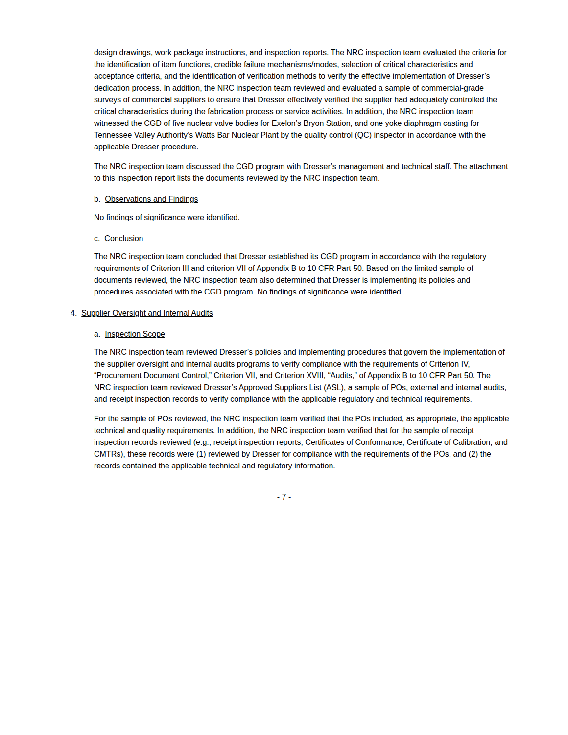design drawings, work package instructions, and inspection reports. The NRC inspection team evaluated the criteria for the identification of item functions, credible failure mechanisms/modes, selection of critical characteristics and acceptance criteria, and the identification of verification methods to verify the effective implementation of Dresser’s dedication process. In addition, the NRC inspection team reviewed and evaluated a sample of commercial-grade surveys of commercial suppliers to ensure that Dresser effectively verified the supplier had adequately controlled the critical characteristics during the fabrication process or service activities. In addition, the NRC inspection team witnessed the CGD of five nuclear valve bodies for Exelon’s Bryon Station, and one yoke diaphragm casting for Tennessee Valley Authority’s Watts Bar Nuclear Plant by the quality control (QC) inspector in accordance with the applicable Dresser procedure.
The NRC inspection team discussed the CGD program with Dresser’s management and technical staff. The attachment to this inspection report lists the documents reviewed by the NRC inspection team.
b. Observations and Findings
No findings of significance were identified.
c. Conclusion
The NRC inspection team concluded that Dresser established its CGD program in accordance with the regulatory requirements of Criterion III and criterion VII of Appendix B to 10 CFR Part 50. Based on the limited sample of documents reviewed, the NRC inspection team also determined that Dresser is implementing its policies and procedures associated with the CGD program. No findings of significance were identified.
4. Supplier Oversight and Internal Audits
a. Inspection Scope
The NRC inspection team reviewed Dresser’s policies and implementing procedures that govern the implementation of the supplier oversight and internal audits programs to verify compliance with the requirements of Criterion IV, “Procurement Document Control,” Criterion VII, and Criterion XVIII, “Audits,” of Appendix B to 10 CFR Part 50. The NRC inspection team reviewed Dresser’s Approved Suppliers List (ASL), a sample of POs, external and internal audits, and receipt inspection records to verify compliance with the applicable regulatory and technical requirements.
For the sample of POs reviewed, the NRC inspection team verified that the POs included, as appropriate, the applicable technical and quality requirements. In addition, the NRC inspection team verified that for the sample of receipt inspection records reviewed (e.g., receipt inspection reports, Certificates of Conformance, Certificate of Calibration, and CMTRs), these records were (1) reviewed by Dresser for compliance with the requirements of the POs, and (2) the records contained the applicable technical and regulatory information.
- 7 -